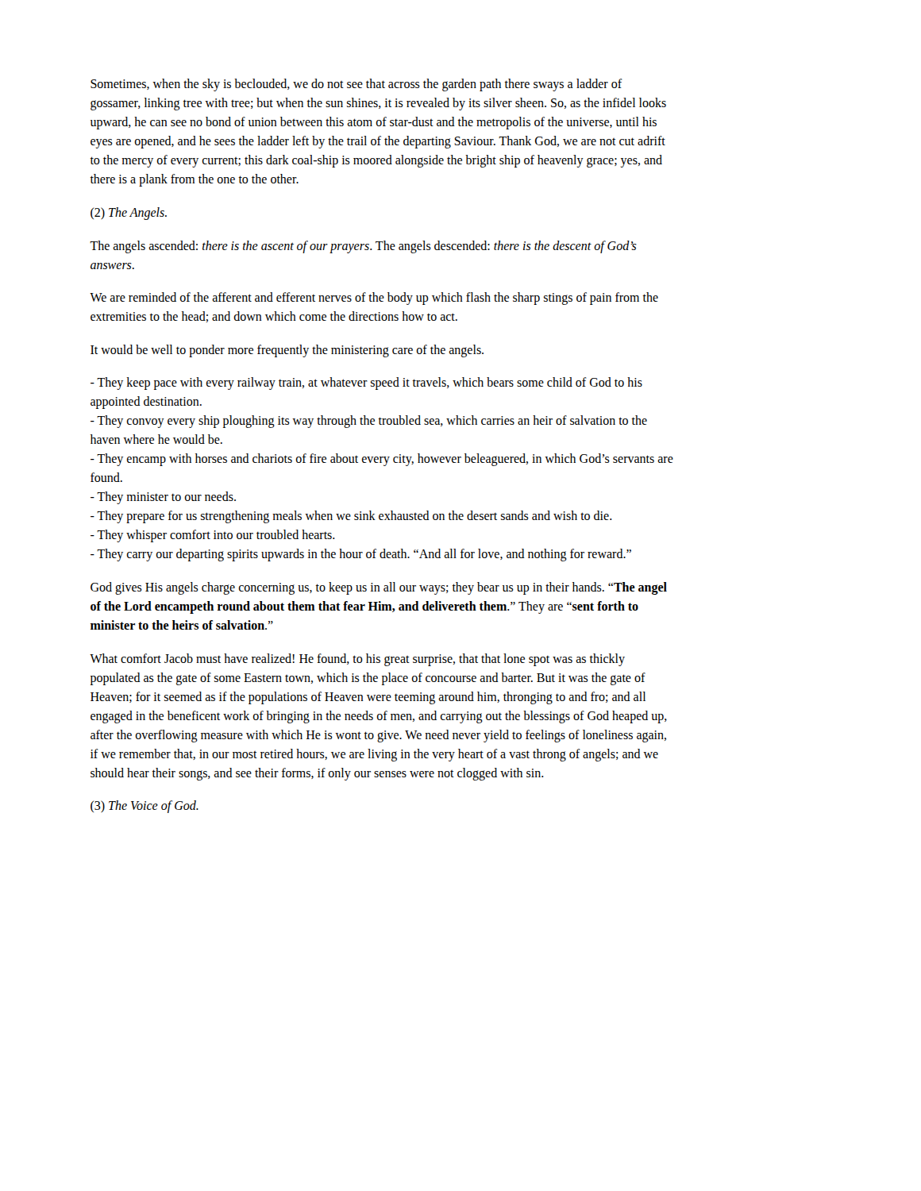Sometimes, when the sky is beclouded, we do not see that across the garden path there sways a ladder of gossamer, linking tree with tree; but when the sun shines, it is revealed by its silver sheen. So, as the infidel looks upward, he can see no bond of union between this atom of star-dust and the metropolis of the universe, until his eyes are opened, and he sees the ladder left by the trail of the departing Saviour. Thank God, we are not cut adrift to the mercy of every current; this dark coal-ship is moored alongside the bright ship of heavenly grace; yes, and there is a plank from the one to the other.
(2) The Angels.
The angels ascended: there is the ascent of our prayers. The angels descended: there is the descent of God’s answers.
We are reminded of the afferent and efferent nerves of the body up which flash the sharp stings of pain from the extremities to the head; and down which come the directions how to act.
It would be well to ponder more frequently the ministering care of the angels.
They keep pace with every railway train, at whatever speed it travels, which bears some child of God to his appointed destination.
They convoy every ship ploughing its way through the troubled sea, which carries an heir of salvation to the haven where he would be.
They encamp with horses and chariots of fire about every city, however beleaguered, in which God’s servants are found.
They minister to our needs.
They prepare for us strengthening meals when we sink exhausted on the desert sands and wish to die.
They whisper comfort into our troubled hearts.
They carry our departing spirits upwards in the hour of death. “And all for love, and nothing for reward.”
God gives His angels charge concerning us, to keep us in all our ways; they bear us up in their hands. “The angel of the Lord encampeth round about them that fear Him, and delivereth them.” They are “sent forth to minister to the heirs of salvation.”
What comfort Jacob must have realized! He found, to his great surprise, that that lone spot was as thickly populated as the gate of some Eastern town, which is the place of concourse and barter. But it was the gate of Heaven; for it seemed as if the populations of Heaven were teeming around him, thronging to and fro; and all engaged in the beneficent work of bringing in the needs of men, and carrying out the blessings of God heaped up, after the overflowing measure with which He is wont to give. We need never yield to feelings of loneliness again, if we remember that, in our most retired hours, we are living in the very heart of a vast throng of angels; and we should hear their songs, and see their forms, if only our senses were not clogged with sin.
(3) The Voice of God.